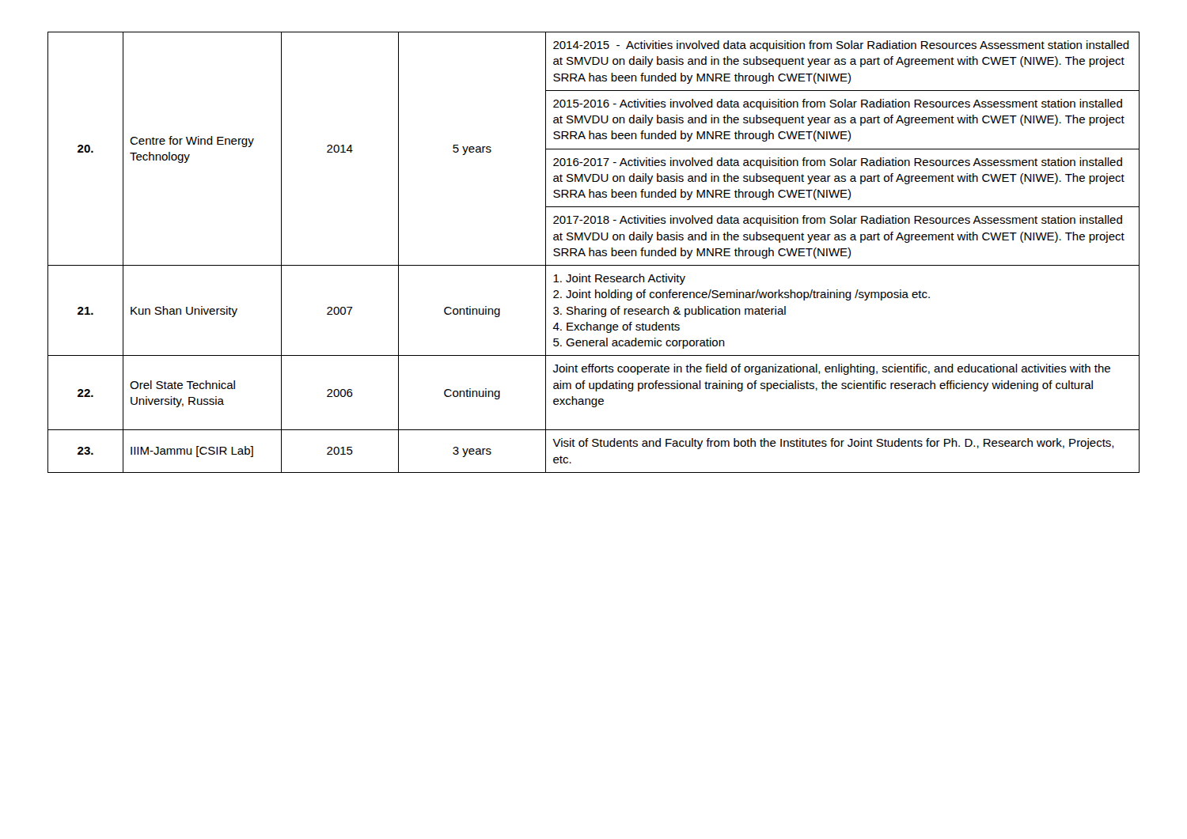| 20. | Centre for Wind Energy Technology | 2014 | 5 years | / 2014-2015 - Activities involved data acquisition from Solar Radiation Resources Assessment station installed at SMVDU on daily basis and in the subsequent year as a part of Agreement with CWET (NIWE). The project SRRA has been funded by MNRE through CWET(NIWE) / / 2015-2016 - Activities involved data acquisition from Solar Radiation Resources Assessment station installed at SMVDU on daily basis and in the subsequent year as a part of Agreement with CWET (NIWE). The project SRRA has been funded by MNRE through CWET(NIWE) / / 2016-2017 - Activities involved data acquisition from Solar Radiation Resources Assessment station installed at SMVDU on daily basis and in the subsequent year as a part of Agreement with CWET (NIWE). The project SRRA has been funded by MNRE through CWET(NIWE) / / 2017-2018 - Activities involved data acquisition from Solar Radiation Resources Assessment station installed at SMVDU on daily basis and in the subsequent year as a part of Agreement with CWET (NIWE). The project SRRA has been funded by MNRE through CWET(NIWE) / |
| 21. | Kun Shan University | 2007 | Continuing | 1. Joint Research Activity 2. Joint holding of conference/Seminar/workshop/training /symposia etc. 3. Sharing of research & publication material 4. Exchange of students 5. General academic corporation |
| 22. | Orel State Technical University, Russia | 2006 | Continuing | Joint efforts cooperate in the field of organizational, enlighting, scientific, and educational activities with the aim of updating professional training of specialists, the scientific reserach efficiency widening of cultural exchange |
| 23. | IIIM-Jammu [CSIR Lab] | 2015 | 3 years | Visit of Students and Faculty from both the Institutes for Joint Students for Ph. D., Research work, Projects, etc. |